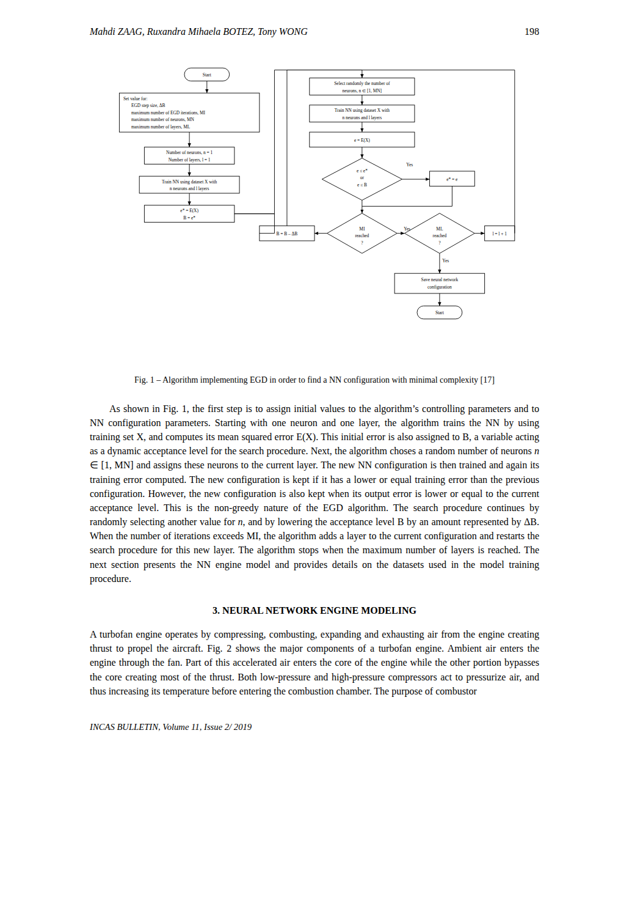Mahdi ZAAG, Ruxandra Mihaela BOTEZ, Tony WONG 198
Start Set value for: EGD step size, ΔB maximum number of EGD iterations, MI maximum number of neurons, MN maximum number of layers, ML Number of neurons, n = 1 Number of layers, l = 1 Train NN using dataset X with n neurons and l layers e* = E(X) B = e* Select randomly the number of neurons, n ∈ [1, MN] Train NN using dataset X with n neurons and l layers e = E(X) e ≤ e* or e ≤ B Yes e* = e MI reached ? Yes B = B – ΔB ML reached ? Yes l = l + 1 Save neural network configuration Start
Fig. 1 – Algorithm implementing EGD in order to find a NN configuration with minimal complexity [17]
As shown in Fig. 1, the first step is to assign initial values to the algorithm’s controlling parameters and to NN configuration parameters. Starting with one neuron and one layer, the algorithm trains the NN by using training set X, and computes its mean squared error E(X). This initial error is also assigned to B, a variable acting as a dynamic acceptance level for the search procedure. Next, the algorithm choses a random number of neurons n ∈ [1, MN] and assigns these neurons to the current layer. The new NN configuration is then trained and again its training error computed. The new configuration is kept if it has a lower or equal training error than the previous configuration. However, the new configuration is also kept when its output error is lower or equal to the current acceptance level. This is the non-greedy nature of the EGD algorithm. The search procedure continues by randomly selecting another value for n, and by lowering the acceptance level B by an amount represented by ΔB. When the number of iterations exceeds MI, the algorithm adds a layer to the current configuration and restarts the search procedure for this new layer. The algorithm stops when the maximum number of layers is reached. The next section presents the NN engine model and provides details on the datasets used in the model training procedure.
3. NEURAL NETWORK ENGINE MODELING
A turbofan engine operates by compressing, combusting, expanding and exhausting air from the engine creating thrust to propel the aircraft. Fig. 2 shows the major components of a turbofan engine. Ambient air enters the engine through the fan. Part of this accelerated air enters the core of the engine while the other portion bypasses the core creating most of the thrust. Both low-pressure and high-pressure compressors act to pressurize air, and thus increasing its temperature before entering the combustion chamber. The purpose of combustor
INCAS BULLETIN, Volume 11, Issue 2/ 2019